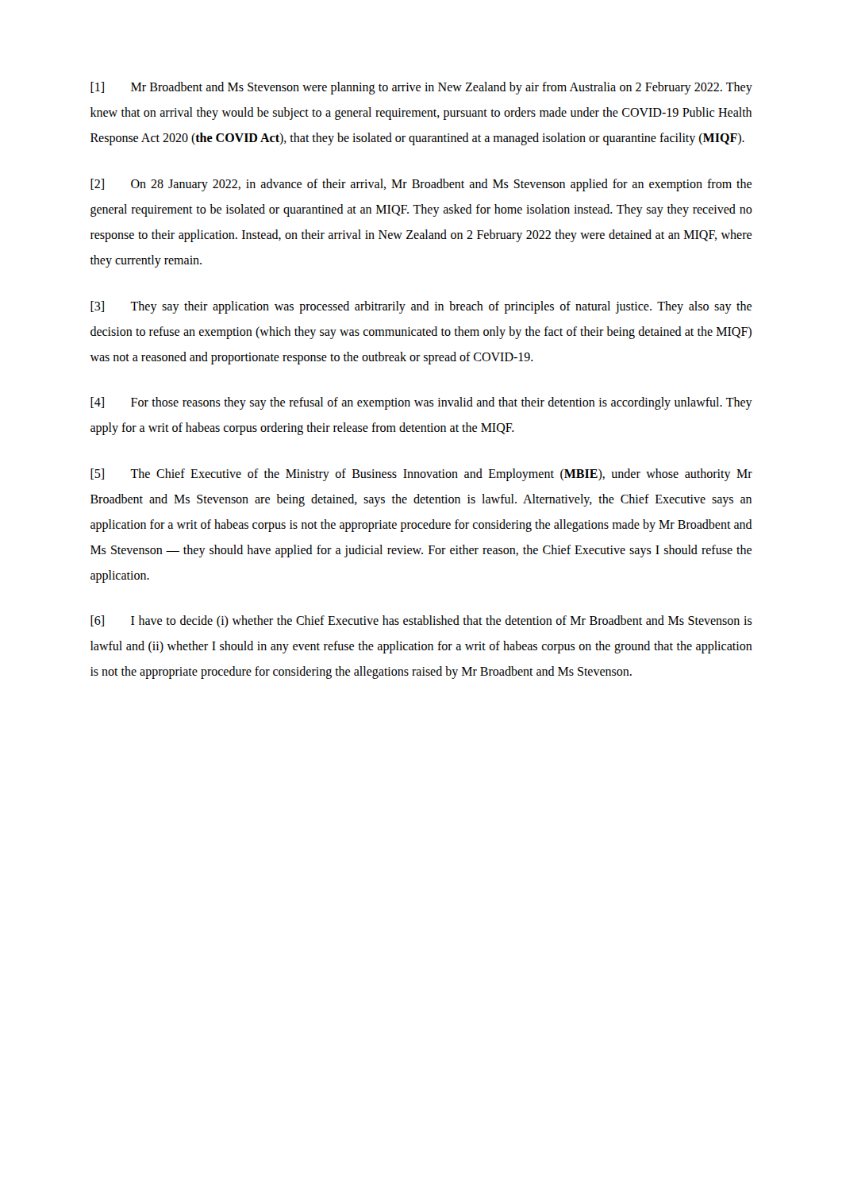[1] Mr Broadbent and Ms Stevenson were planning to arrive in New Zealand by air from Australia on 2 February 2022. They knew that on arrival they would be subject to a general requirement, pursuant to orders made under the COVID-19 Public Health Response Act 2020 (the COVID Act), that they be isolated or quarantined at a managed isolation or quarantine facility (MIQF).
[2] On 28 January 2022, in advance of their arrival, Mr Broadbent and Ms Stevenson applied for an exemption from the general requirement to be isolated or quarantined at an MIQF. They asked for home isolation instead. They say they received no response to their application. Instead, on their arrival in New Zealand on 2 February 2022 they were detained at an MIQF, where they currently remain.
[3] They say their application was processed arbitrarily and in breach of principles of natural justice. They also say the decision to refuse an exemption (which they say was communicated to them only by the fact of their being detained at the MIQF) was not a reasoned and proportionate response to the outbreak or spread of COVID-19.
[4] For those reasons they say the refusal of an exemption was invalid and that their detention is accordingly unlawful. They apply for a writ of habeas corpus ordering their release from detention at the MIQF.
[5] The Chief Executive of the Ministry of Business Innovation and Employment (MBIE), under whose authority Mr Broadbent and Ms Stevenson are being detained, says the detention is lawful. Alternatively, the Chief Executive says an application for a writ of habeas corpus is not the appropriate procedure for considering the allegations made by Mr Broadbent and Ms Stevenson — they should have applied for a judicial review. For either reason, the Chief Executive says I should refuse the application.
[6] I have to decide (i) whether the Chief Executive has established that the detention of Mr Broadbent and Ms Stevenson is lawful and (ii) whether I should in any event refuse the application for a writ of habeas corpus on the ground that the application is not the appropriate procedure for considering the allegations raised by Mr Broadbent and Ms Stevenson.